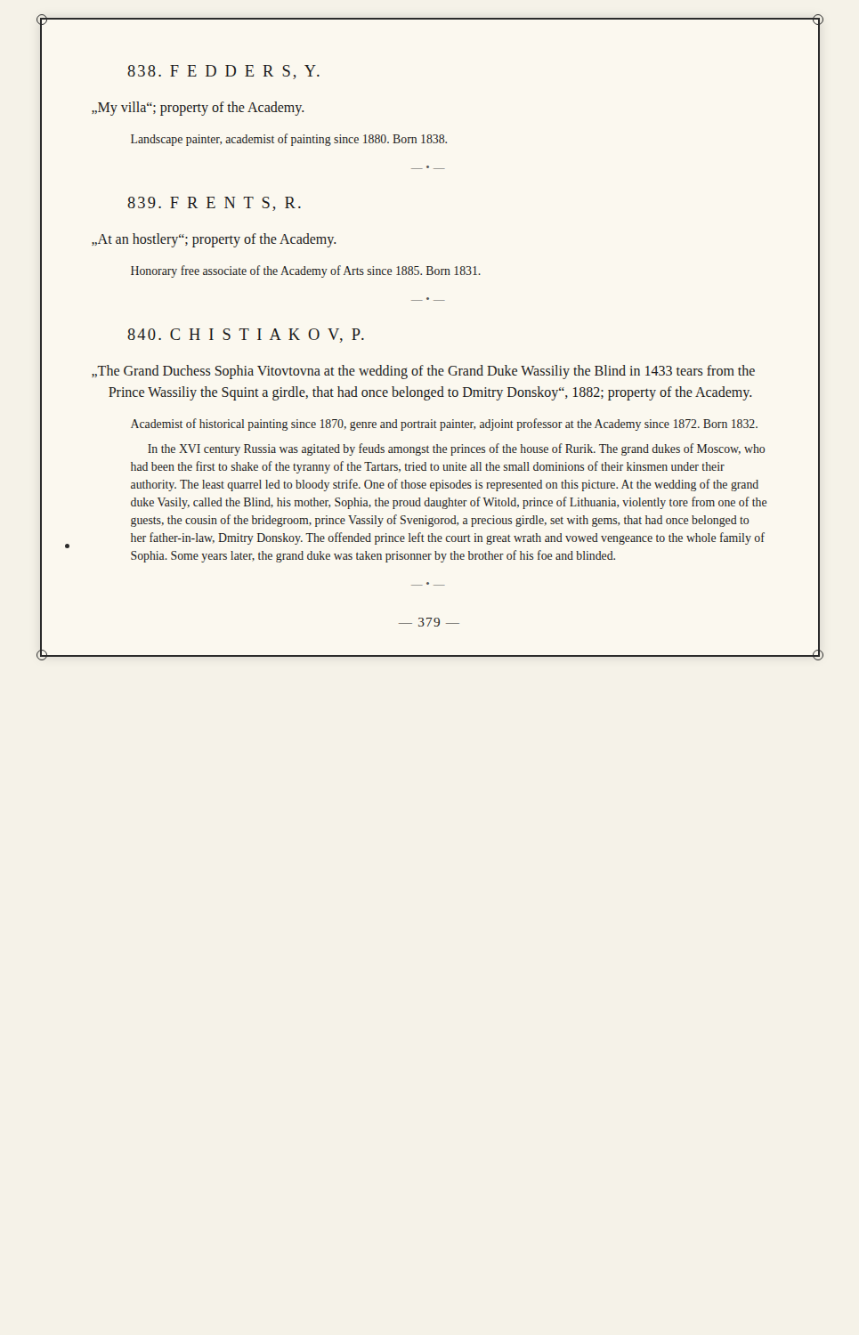838. F E D D E R S, Y.
„My villa“; property of the Academy.
Landscape painter, academist of painting since 1880. Born 1838.
—•—
839. F R E N T S, R.
„At an hostlery“; property of the Academy.
Honorary free associate of the Academy of Arts since 1885. Born 1831.
—•—
840. C H I S T I A K O V, P.
„The Grand Duchess Sophia Vitovtovna at the wedding of the Grand Duke Wassiliy the Blind in 1433 tears from the Prince Wassiliy the Squint a girdle, that had once belonged to Dmitry Donskoy“, 1882; property of the Academy.
Academist of historical painting since 1870, genre and portrait painter, adjoint professor at the Academy since 1872. Born 1832.
In the XVI century Russia was agitated by feuds amongst the princes of the house of Rurik. The grand dukes of Moscow, who had been the first to shake of the tyranny of the Tartars, tried to unite all the small dominions of their kinsmen under their authority. The least quarrel led to bloody strife. One of those episodes is represented on this picture. At the wedding of the grand duke Vasily, called the Blind, his mother, Sophia, the proud daughter of Witold, prince of Lithuania, violently tore from one of the guests, the cousin of the bridegroom, prince Vassily of Svenigorod, a precious girdle, set with gems, that had once belonged to her father-in-law, Dmitry Donskoy. The offended prince left the court in great wrath and vowed vengeance to the whole family of Sophia. Some years later, the grand duke was taken prisonner by the brother of his foe and blinded.
—•—
— 379 —